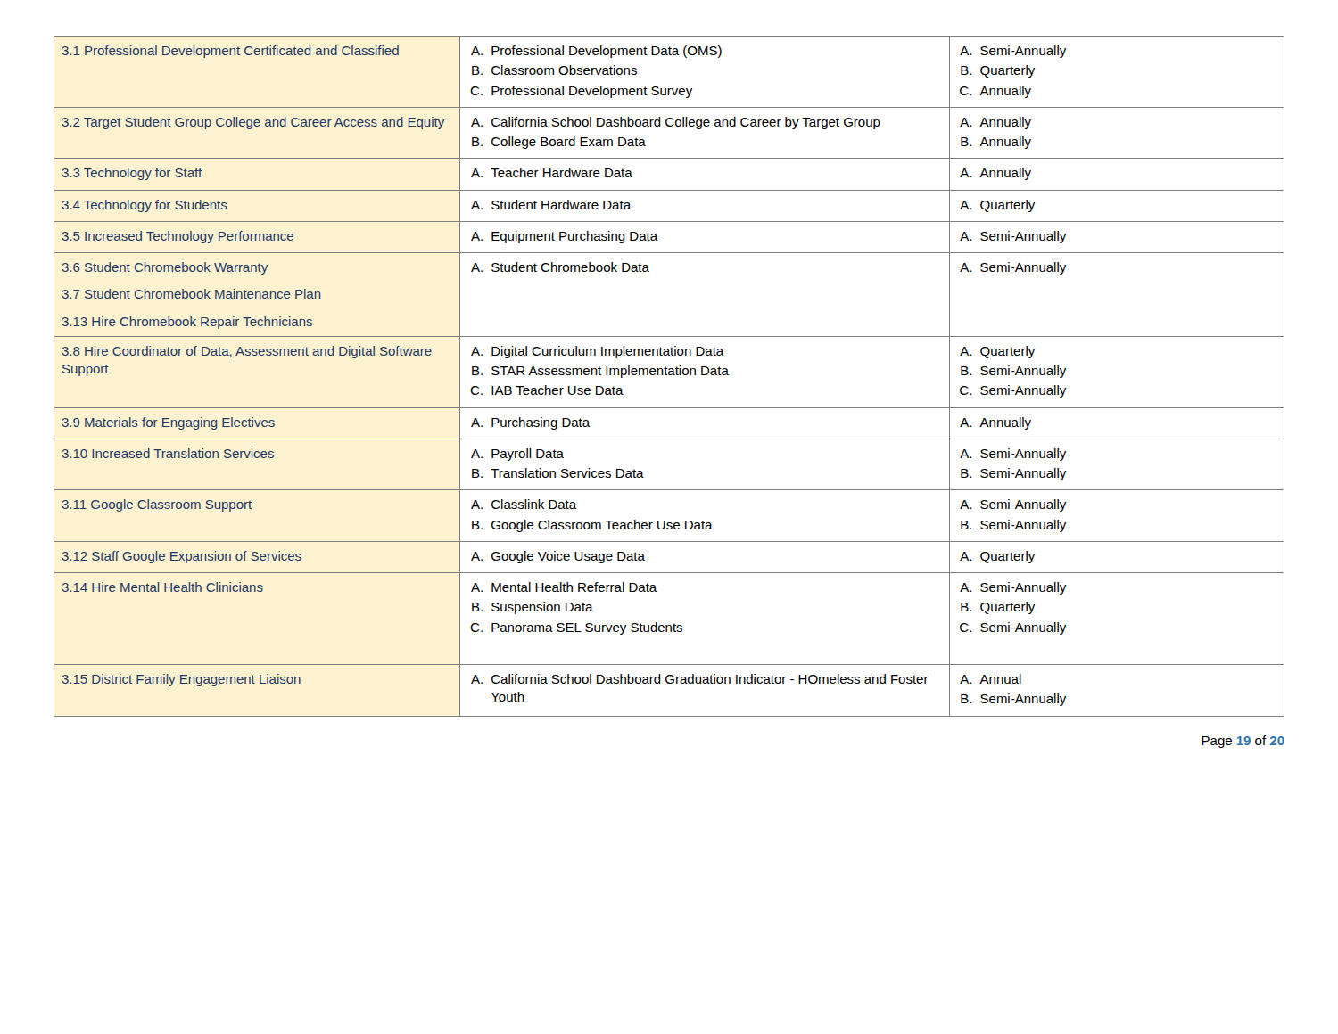| 3.1 Professional Development Certificated and Classified | Professional Development Data (OMS) Classroom Observations Professional Development Survey | Semi-Annually Quarterly Annually |
| 3.2 Target Student Group College and Career Access and Equity | California School Dashboard College and Career by Target Group College Board Exam Data | Annually Annually |
| 3.3 Technology for Staff | Teacher Hardware Data | Annually |
| 3.4 Technology for Students | Student Hardware Data | Quarterly |
| 3.5 Increased Technology Performance | Equipment Purchasing Data | Semi-Annually |
| 3.6 Student Chromebook Warranty 3.7 Student Chromebook Maintenance Plan 3.13 Hire Chromebook Repair Technicians | Student Chromebook Data | Semi-Annually |
| 3.8 Hire Coordinator of Data, Assessment and Digital Software Support | Digital Curriculum Implementation Data STAR Assessment Implementation Data IAB Teacher Use Data | Quarterly Semi-Annually Semi-Annually |
| 3.9 Materials for Engaging Electives | Purchasing Data | Annually |
| 3.10 Increased Translation Services | Payroll Data Translation Services Data | Semi-Annually Semi-Annually |
| 3.11 Google Classroom Support | Classlink Data Google Classroom Teacher Use Data | Semi-Annually Semi-Annually |
| 3.12 Staff Google Expansion of Services | Google Voice Usage Data | Quarterly |
| 3.14 Hire Mental Health Clinicians | Mental Health Referral Data Suspension Data Panorama SEL Survey Students | Semi-Annually Quarterly Semi-Annually |
| 3.15 District Family Engagement Liaison | California School Dashboard Graduation Indicator - HOmeless and Foster Youth | Annual Semi-Annually |
Page 19 of 20